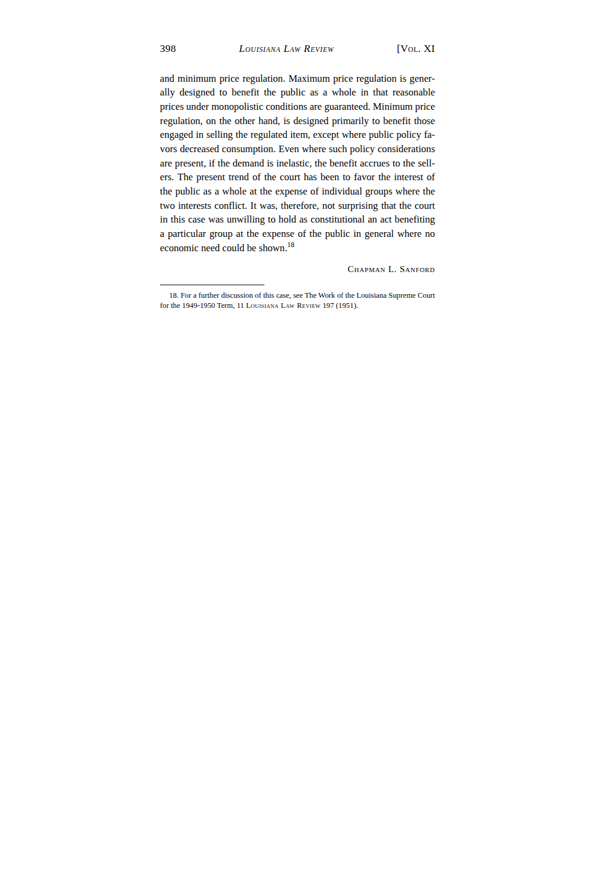398 Louisiana Law Review [Vol. XI
and minimum price regulation. Maximum price regulation is generally designed to benefit the public as a whole in that reasonable prices under monopolistic conditions are guaranteed. Minimum price regulation, on the other hand, is designed primarily to benefit those engaged in selling the regulated item, except where public policy favors decreased consumption. Even where such policy considerations are present, if the demand is inelastic, the benefit accrues to the sellers. The present trend of the court has been to favor the interest of the public as a whole at the expense of individual groups where the two interests conflict. It was, therefore, not surprising that the court in this case was unwilling to hold as constitutional an act benefiting a particular group at the expense of the public in general where no economic need could be shown.18
Chapman L. Sanford
18. For a further discussion of this case, see The Work of the Louisiana Supreme Court for the 1949-1950 Term, 11 Louisiana Law Review 197 (1951).